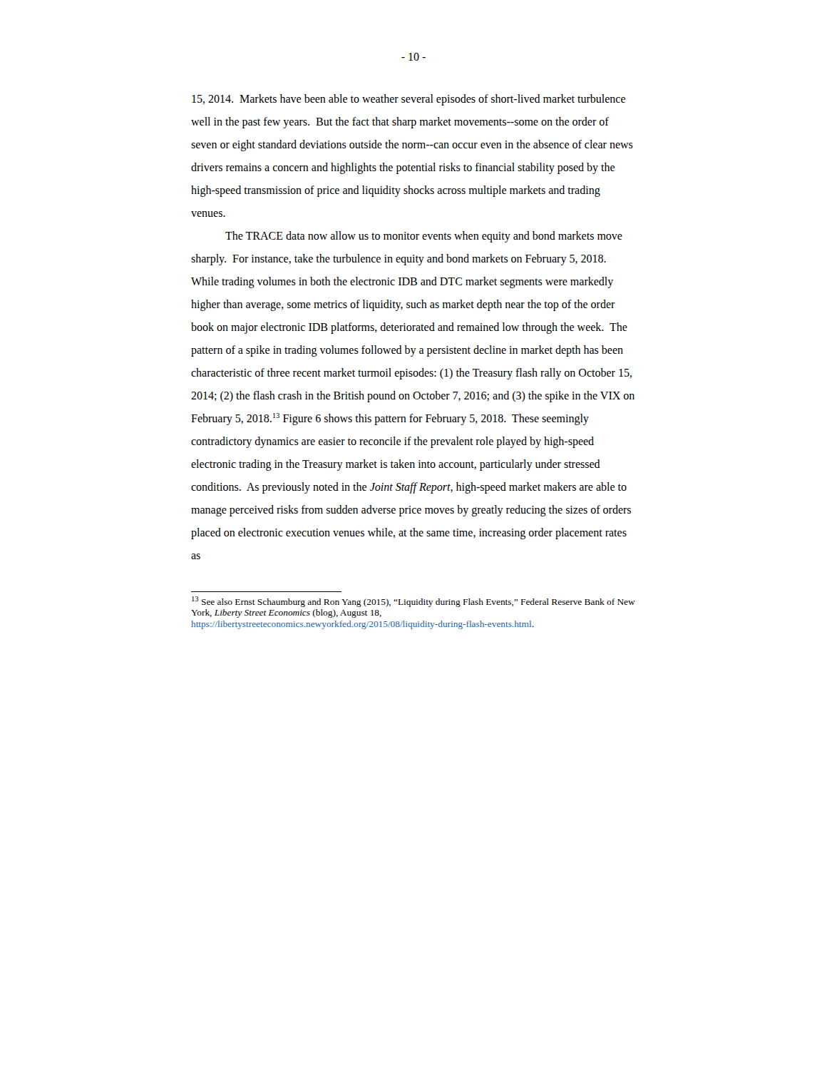- 10 -
15, 2014. Markets have been able to weather several episodes of short-lived market turbulence well in the past few years. But the fact that sharp market movements--some on the order of seven or eight standard deviations outside the norm--can occur even in the absence of clear news drivers remains a concern and highlights the potential risks to financial stability posed by the high-speed transmission of price and liquidity shocks across multiple markets and trading venues.
The TRACE data now allow us to monitor events when equity and bond markets move sharply. For instance, take the turbulence in equity and bond markets on February 5, 2018. While trading volumes in both the electronic IDB and DTC market segments were markedly higher than average, some metrics of liquidity, such as market depth near the top of the order book on major electronic IDB platforms, deteriorated and remained low through the week. The pattern of a spike in trading volumes followed by a persistent decline in market depth has been characteristic of three recent market turmoil episodes: (1) the Treasury flash rally on October 15, 2014; (2) the flash crash in the British pound on October 7, 2016; and (3) the spike in the VIX on February 5, 2018.13 Figure 6 shows this pattern for February 5, 2018. These seemingly contradictory dynamics are easier to reconcile if the prevalent role played by high-speed electronic trading in the Treasury market is taken into account, particularly under stressed conditions. As previously noted in the Joint Staff Report, high-speed market makers are able to manage perceived risks from sudden adverse price moves by greatly reducing the sizes of orders placed on electronic execution venues while, at the same time, increasing order placement rates as
13 See also Ernst Schaumburg and Ron Yang (2015), “Liquidity during Flash Events,” Federal Reserve Bank of New York, Liberty Street Economics (blog), August 18,
https://libertystreeteconomics.newyorkfed.org/2015/08/liquidity-during-flash-events.html.